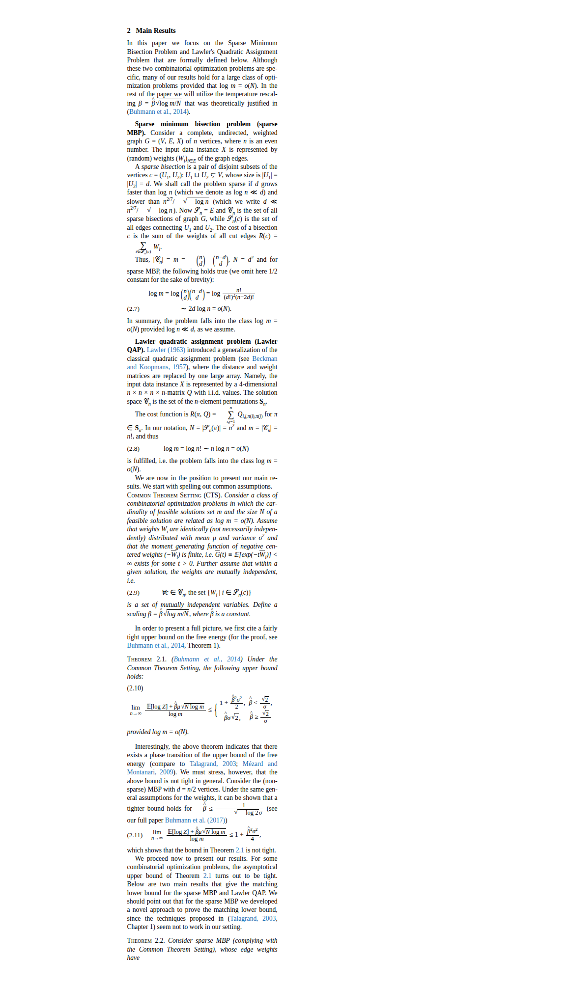2 Main Results
In this paper we focus on the Sparse Minimum Bisection Problem and Lawler's Quadratic Assignment Problem that are formally defined below. Although these two combinatorial optimization problems are specific, many of our results hold for a large class of optimization problems provided that log m = o(N). In the rest of the paper we will utilize the temperature rescaling β = βlog m/N that was theoretically justified in (Buhmann et al., 2014).
Sparse minimum bisection problem (sparse MBP). Consider a complete, undirected, weighted graph G = (V, E, X) of n vertices, where n is an even number. The input data instance X is represented by (random) weights (Wi)i∈E of the graph edges.
A sparse bisection is a pair of disjoint subsets of the vertices c = (U1, U2): U1 ⊔ U2 ⊊ V, whose size is |U1| = |U2| ≡ d. We shall call the problem sparse if d grows faster than log n (which we denote as log n ≪ d) and slower than n2/7/log n (which we write d ≪ n2/7/log n). Now 𝒮n = E and 𝒞n is the set of all sparse bisections of graph G, while 𝒮n(c) is the set of all edges connecting U1 and U2. The cost of a bisection c is the sum of the weights of all cut edges R(c) = ∑i∈𝒮n(c) Wi.
Thus, |𝒞n| = m = nd n−d d, N = d2 and for sparse MBP, the following holds true (we omit here 1/2 constant for the sake of brevity):
log m = log nd n−d d = log n!(d!)2(n−2d)!
(2.7)∼ 2d log n = o(N).
In summary, the problem falls into the class log m = o(N) provided log n ≪ d, as we assume.
Lawler quadratic assignment problem (Lawler QAP). Lawler (1963) introduced a generalization of the classical quadratic assignment problem (see Beckman and Koopmans, 1957), where the distance and weight matrices are replaced by one large array. Namely, the input data instance X is represented by a 4-dimensional n × n × n × n-matrix Q with i.i.d. values. The solution space 𝒞n is the set of the n-element permutations Sn.
The cost function is R(π, Q) = n∑i,j=1 Qi,j,π(i),π(j) for π ∈ Sn. In our notation, N = |𝒮n(π)| = n2 and m = |𝒞n| = n!, and thus
(2.8) log m = log n! ∼ n log n = o(N)
is fulfilled, i.e. the problem falls into the class log m = o(N).
We are now in the position to present our main results. We start with spelling out common assumptions.
Common Theorem Setting (CTS). Consider a class of combinatorial optimization problems in which the cardinality of feasible solutions set m and the size N of a feasible solution are related as log m = o(N). Assume that weights Wi are identically (not necessarily independently) distributed with mean μ and variance σ2 and that the moment generating function of negative centered weights (−Wi) is finite, i.e. G(t) ≡ 𝔼[exp(−tWi)] < ∞ exists for some t > 0. Further assume that within a given solution, the weights are mutually independent, i.e.
(2.9)∀c ∈ 𝒞n, the set {Wi | i ∈ 𝒮n(c)}
is a set of mutually independent variables. Define a scaling β = βlog m/N, where β is a constant.
In order to present a full picture, we first cite a fairly tight upper bound on the free energy (for the proof, see Buhmann et al., 2014, Theorem 1).
Theorem 2.1. (Buhmann et al., 2014) Under the Common Theorem Setting, the following upper bound holds:
(2.10)
lim n→∞ 𝔼[log Z] + βμN log m log m ≤
| 1 + β 2 σ 2 2 , | β < 2 σ , |
| β σ 2 , | β ≥ 2 σ |
provided log m = o(N).
Interestingly, the above theorem indicates that there exists a phase transition of the upper bound of the free energy (compare to Talagrand, 2003; Mézard and Montanari, 2009). We must stress, however, that the above bound is not tight in general. Consider the (non-sparse) MBP with d = n/2 vertices. Under the same general assumptions for the weights, it can be shown that a tighter bound holds for β ≤ 1 log 2 σ (see our full paper Buhmann et al. (2017))
(2.11) lim n→∞ 𝔼[log Z] + βμN log m log m ≤ 1 + β2σ24,
which shows that the bound in Theorem 2.1 is not tight.
We proceed now to present our results. For some combinatorial optimization problems, the asymptotical upper bound of Theorem 2.1 turns out to be tight. Below are two main results that give the matching lower bound for the sparse MBP and Lawler QAP. We should point out that for the sparse MBP we developed a novel approach to prove the matching lower bound, since the techniques proposed in (Talagrand, 2003, Chapter 1) seem not to work in our setting.
Theorem 2.2. Consider sparse MBP (complying with the Common Theorem Setting), whose edge weights have